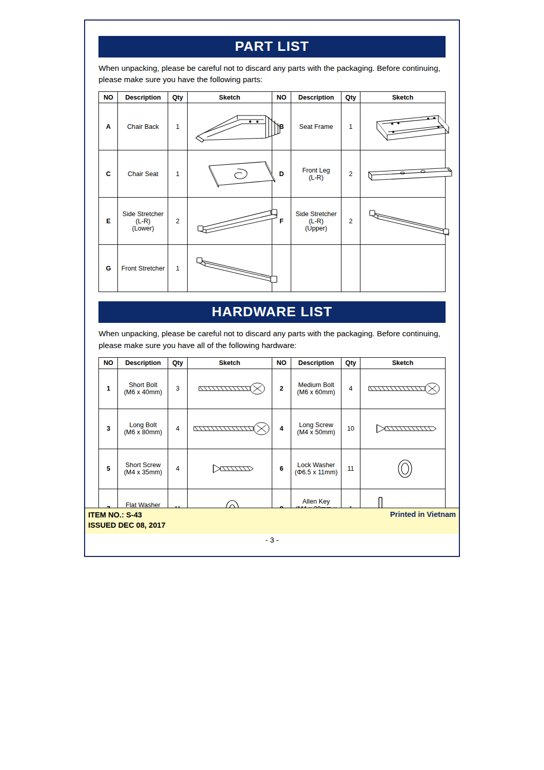PART LIST
When unpacking, please be careful not to discard any parts with the packaging. Before continuing, please make sure you have the following parts:
| NO | Description | Qty | Sketch | NO | Description | Qty | Sketch |
| --- | --- | --- | --- | --- | --- | --- | --- |
| A | Chair Back | 1 | | B | Seat Frame | 1 | |
| C | Chair Seat | 1 | | D | Front Leg (L-R) | 2 | |
| E | Side Stretcher (L-R) (Lower) | 2 | | F | Side Stretcher (L-R) (Upper) | 2 | |
| G | Front Stretcher | 1 | | | | | |
HARDWARE LIST
When unpacking, please be careful not to discard any parts with the packaging. Before continuing, please make sure you have all of the following hardware:
| NO | Description | Qty | Sketch | NO | Description | Qty | Sketch |
| --- | --- | --- | --- | --- | --- | --- | --- |
| 1 | Short Bolt (M6 x 40mm) | 3 | | 2 | Medium Bolt (M6 x 60mm) | 4 | |
| 3 | Long Bolt (M6 x 80mm) | 4 | | 4 | Long Screw (M4 x 50mm) | 10 | |
| 5 | Short Screw (M4 x 35mm) | 4 | | 6 | Lock Washer (Φ6.5 x 11mm) | 11 | |
| 7 | Flat Washer (Φ6.5 x 19mm) | 11 | | 8 | Allen Key (M4 x 30mm x 110mm) | 1 | |
ITEM NO.: S-43
ISSUED DEC 08, 2017
Printed in Vietnam
- 3 -